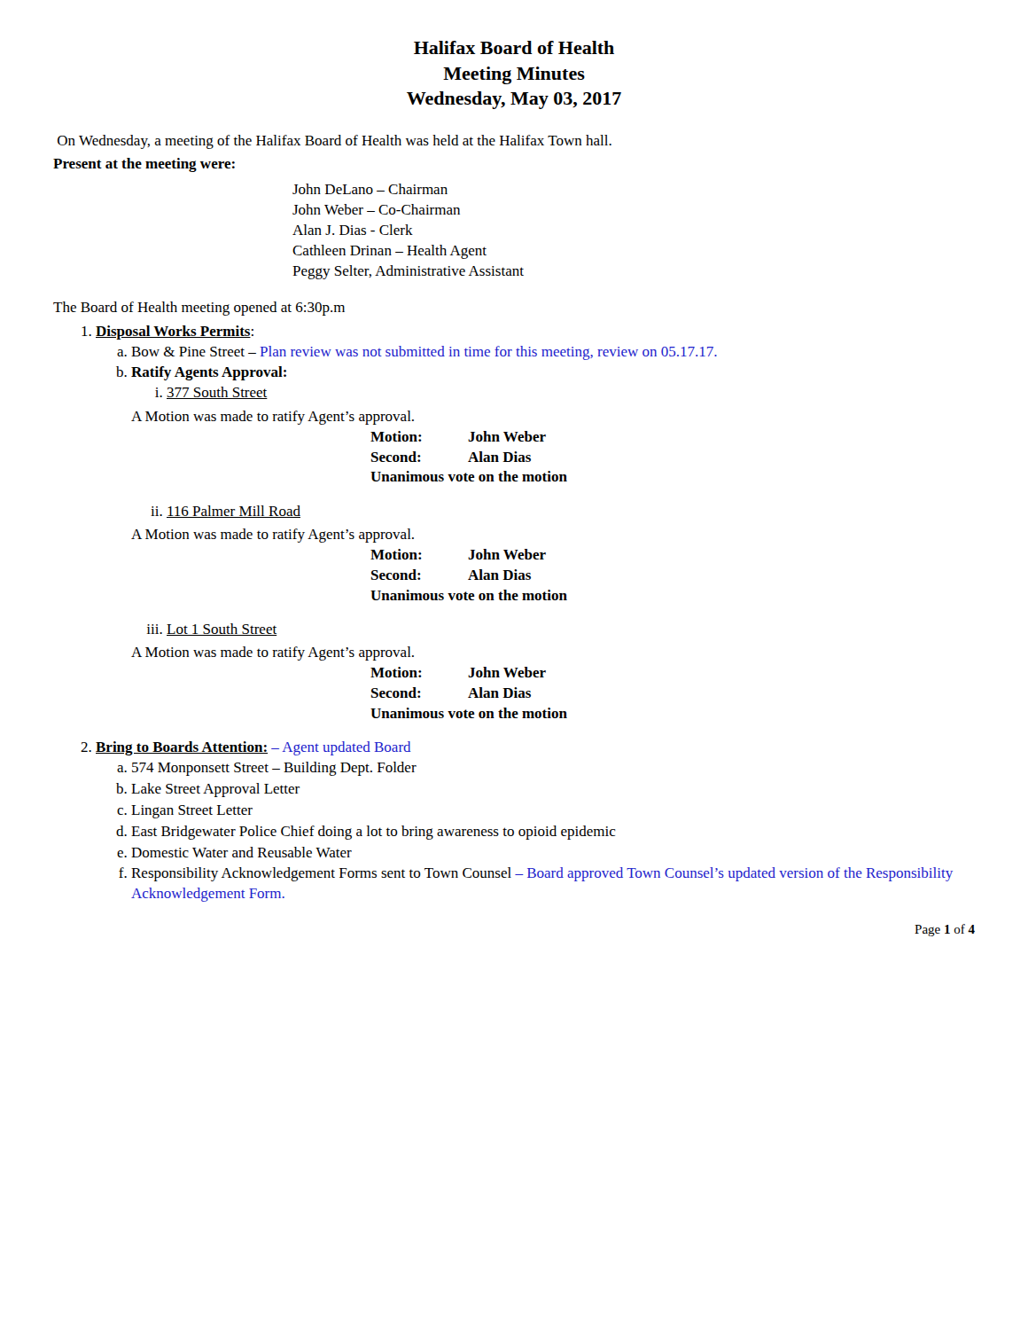Halifax Board of Health
Meeting Minutes
Wednesday, May 03, 2017
On Wednesday, a meeting of the Halifax Board of Health was held at the Halifax Town hall.
Present at the meeting were:
John DeLano – Chairman
John Weber – Co-Chairman
Alan J. Dias - Clerk
Cathleen Drinan – Health Agent
Peggy Selter, Administrative Assistant
The Board of Health meeting opened at 6:30p.m
Disposal Works Permits:
Bow & Pine Street – Plan review was not submitted in time for this meeting, review on 05.17.17.
Ratify Agents Approval:
377 South Street
A Motion was made to ratify Agent’s approval.
Motion: John Weber
Second: Alan Dias
Unanimous vote on the motion
116 Palmer Mill Road
A Motion was made to ratify Agent’s approval.
Motion: John Weber
Second: Alan Dias
Unanimous vote on the motion
Lot 1 South Street
A Motion was made to ratify Agent’s approval.
Motion: John Weber
Second: Alan Dias
Unanimous vote on the motion
Bring to Boards Attention: – Agent updated Board
574 Monponsett Street – Building Dept. Folder
Lake Street Approval Letter
Lingan Street Letter
East Bridgewater Police Chief doing a lot to bring awareness to opioid epidemic
Domestic Water and Reusable Water
Responsibility Acknowledgement Forms sent to Town Counsel – Board approved Town Counsel’s updated version of the Responsibility Acknowledgement Form.
Page 1 of 4